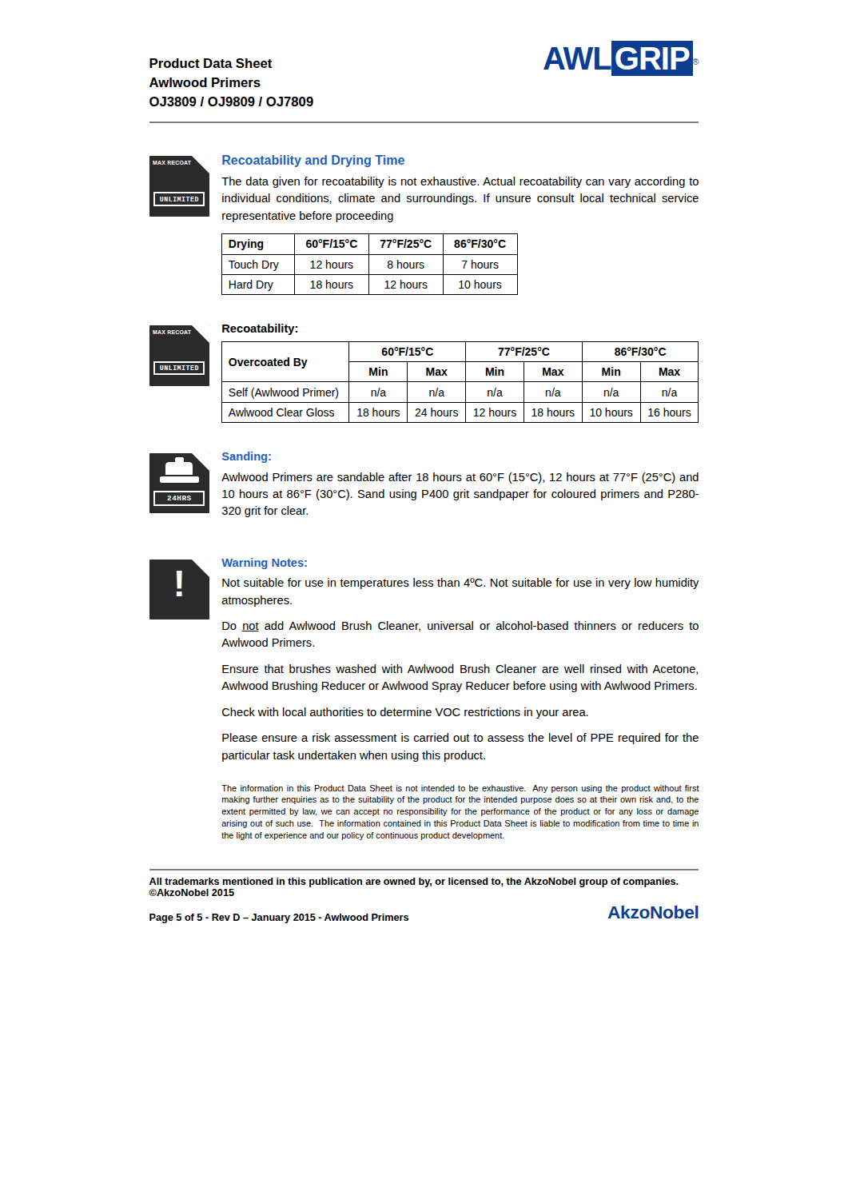Product Data Sheet
Awlwood Primers
OJ3809 / OJ9809 / OJ7809
AWL GRIP®
MAX RECOAT
UNLIMITED
Recoatability and Drying Time
The data given for recoatability is not exhaustive. Actual recoatability can vary according to individual conditions, climate and surroundings. If unsure consult local technical service representative before proceeding
| Drying | 60°F/15°C | 77°F/25°C | 86°F/30°C |
| --- | --- | --- | --- |
| Touch Dry | 12 hours | 8 hours | 7 hours |
| Hard Dry | 18 hours | 12 hours | 10 hours |
MAX RECOAT
UNLIMITED
Recoatability:
| Overcoated By | 60°F/15°C | 77°F/25°C | 86°F/30°C |
| --- | --- | --- | --- |
| Min | Max | Min | Max | Min | Max |
| Self (Awlwood Primer) | n/a | n/a | n/a | n/a | n/a | n/a |
| Awlwood Clear Gloss | 18 hours | 24 hours | 12 hours | 18 hours | 10 hours | 16 hours |
24HRS
Sanding:
Awlwood Primers are sandable after 18 hours at 60°F (15°C), 12 hours at 77°F (25°C) and 10 hours at 86°F (30°C). Sand using P400 grit sandpaper for coloured primers and P280-320 grit for clear.
!
Warning Notes:
Not suitable for use in temperatures less than 4ºC. Not suitable for use in very low humidity atmospheres.
Do not add Awlwood Brush Cleaner, universal or alcohol-based thinners or reducers to Awlwood Primers.
Ensure that brushes washed with Awlwood Brush Cleaner are well rinsed with Acetone, Awlwood Brushing Reducer or Awlwood Spray Reducer before using with Awlwood Primers.
Check with local authorities to determine VOC restrictions in your area.
Please ensure a risk assessment is carried out to assess the level of PPE required for the particular task undertaken when using this product.
The information in this Product Data Sheet is not intended to be exhaustive. Any person using the product without first making further enquiries as to the suitability of the product for the intended purpose does so at their own risk and, to the extent permitted by law, we can accept no responsibility for the performance of the product or for any loss or damage arising out of such use. The information contained in this Product Data Sheet is liable to modification from time to time in the light of experience and our policy of continuous product development.
All trademarks mentioned in this publication are owned by, or licensed to, the AkzoNobel group of companies. ©AkzoNobel 2015
Page 5 of 5 - Rev D – January 2015 - Awlwood Primers
AkzoNobel